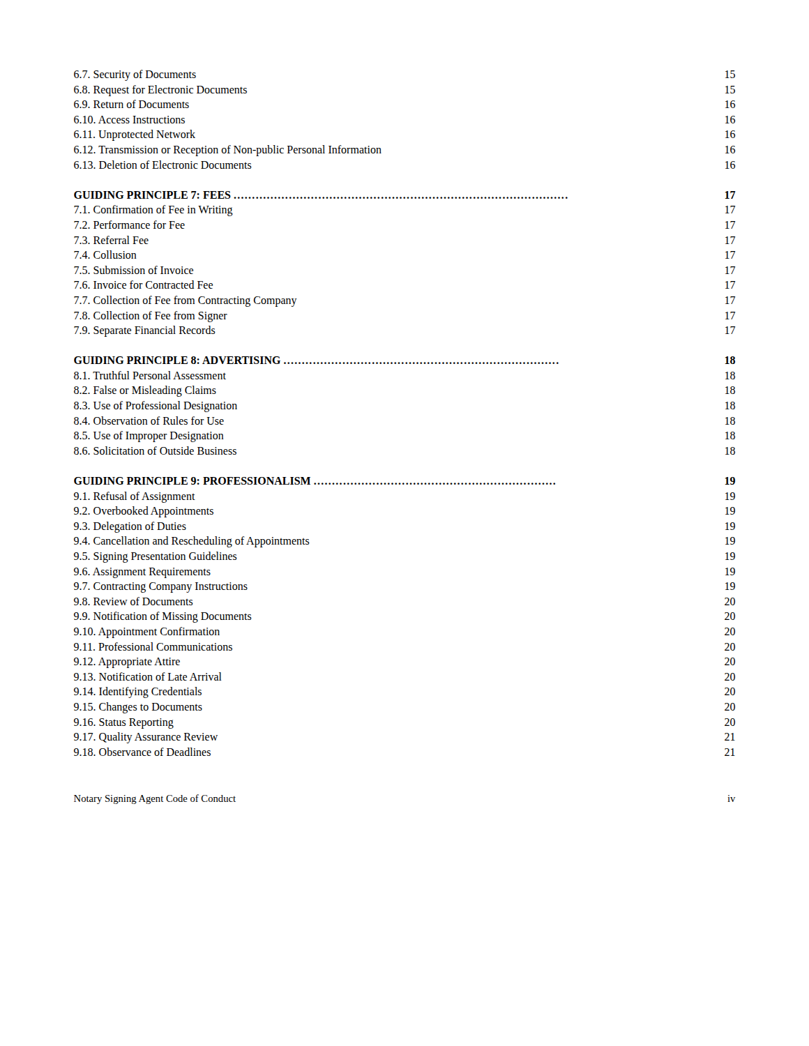| 6.7. Security of Documents | 15 |
| 6.8. Request for Electronic Documents | 15 |
| 6.9. Return of Documents | 16 |
| 6.10. Access Instructions | 16 |
| 6.11. Unprotected Network | 16 |
| 6.12. Transmission or Reception of Non-public Personal Information | 16 |
| 6.13. Deletion of Electronic Documents | 16 |
| GUIDING PRINCIPLE 7: FEES ........................................................................................... | 17 |
| 7.1. Confirmation of Fee in Writing | 17 |
| 7.2. Performance for Fee | 17 |
| 7.3. Referral Fee | 17 |
| 7.4. Collusion | 17 |
| 7.5. Submission of Invoice | 17 |
| 7.6. Invoice for Contracted Fee | 17 |
| 7.7. Collection of Fee from Contracting Company | 17 |
| 7.8. Collection of Fee from Signer | 17 |
| 7.9. Separate Financial Records | 17 |
| GUIDING PRINCIPLE 8: ADVERTISING ........................................................................... | 18 |
| 8.1. Truthful Personal Assessment | 18 |
| 8.2. False or Misleading Claims | 18 |
| 8.3. Use of Professional Designation | 18 |
| 8.4. Observation of Rules for Use | 18 |
| 8.5. Use of Improper Designation | 18 |
| 8.6. Solicitation of Outside Business | 18 |
| GUIDING PRINCIPLE 9: PROFESSIONALISM .................................................................. | 19 |
| 9.1. Refusal of Assignment | 19 |
| 9.2. Overbooked Appointments | 19 |
| 9.3. Delegation of Duties | 19 |
| 9.4. Cancellation and Rescheduling of Appointments | 19 |
| 9.5. Signing Presentation Guidelines | 19 |
| 9.6. Assignment Requirements | 19 |
| 9.7. Contracting Company Instructions | 19 |
| 9.8. Review of Documents | 20 |
| 9.9. Notification of Missing Documents | 20 |
| 9.10. Appointment Confirmation | 20 |
| 9.11. Professional Communications | 20 |
| 9.12. Appropriate Attire | 20 |
| 9.13. Notification of Late Arrival | 20 |
| 9.14. Identifying Credentials | 20 |
| 9.15. Changes to Documents | 20 |
| 9.16. Status Reporting | 20 |
| 9.17. Quality Assurance Review | 21 |
| 9.18. Observance of Deadlines | 21 |
Notary Signing Agent Code of Conduct iv